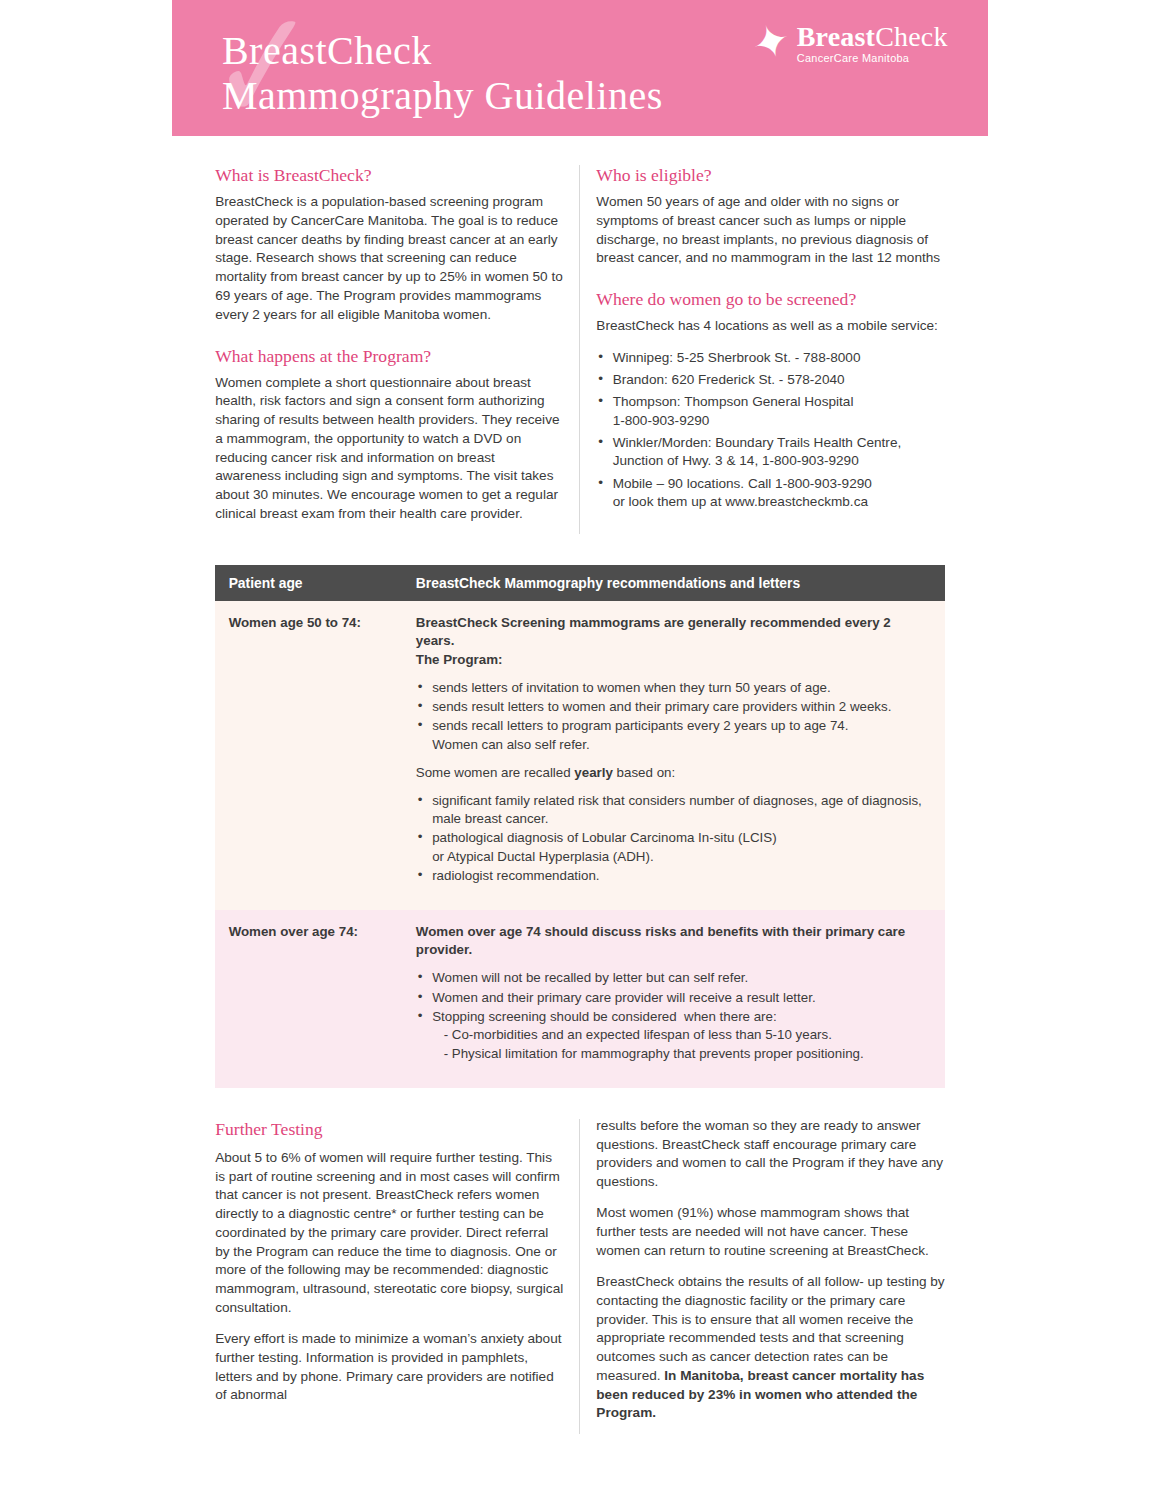✓
BreastCheckMammography Guidelines
✦ Breast Check
CancerCare Manitoba
What is BreastCheck?
BreastCheck is a population-based screening program operated by CancerCare Manitoba. The goal is to reduce breast cancer deaths by finding breast cancer at an early stage. Research shows that screening can reduce mortality from breast cancer by up to 25% in women 50 to 69 years of age. The Program provides mammograms every 2 years for all eligible Manitoba women.
What happens at the Program?
Women complete a short questionnaire about breast health, risk factors and sign a consent form authorizing sharing of results between health providers. They receive a mammogram, the opportunity to watch a DVD on reducing cancer risk and information on breast awareness including sign and symptoms. The visit takes about 30 minutes. We encourage women to get a regular clinical breast exam from their health care provider.
Who is eligible?
Women 50 years of age and older with no signs or symptoms of breast cancer such as lumps or nipple discharge, no breast implants, no previous diagnosis of breast cancer, and no mammogram in the last 12 months
Where do women go to be screened?
BreastCheck has 4 locations as well as a mobile service:
Winnipeg: 5-25 Sherbrook St. - 788-8000
Brandon: 620 Frederick St. - 578-2040
Thompson: Thompson General Hospital
1-800-903-9290
Winkler/Morden: Boundary Trails Health Centre,
Junction of Hwy. 3 & 14, 1-800-903-9290
Mobile – 90 locations. Call 1-800-903-9290
or look them up at www.breastcheckmb.ca
| Patient age | BreastCheck Mammography recommendations and letters |
| --- | --- |
| Women age 50 to 74: | BreastCheck Screening mammograms are generally recommended every 2 years. The Program: sends letters of invitation to women when they turn 50 years of age. sends result letters to women and their primary care providers within 2 weeks. sends recall letters to program participants every 2 years up to age 74. Women can also self refer. Some women are recalled yearly based on: significant family related risk that considers number of diagnoses, age of diagnosis, male breast cancer. pathological diagnosis of Lobular Carcinoma In-situ (LCIS) or Atypical Ductal Hyperplasia (ADH). radiologist recommendation. |
| Women over age 74: | Women over age 74 should discuss risks and benefits with their primary care provider. Women will not be recalled by letter but can self refer. Women and their primary care provider will receive a result letter. Stopping screening should be considered when there are: - Co-morbidities and an expected lifespan of less than 5-10 years. - Physical limitation for mammography that prevents proper positioning. |
Further Testing
About 5 to 6% of women will require further testing. This is part of routine screening and in most cases will confirm that cancer is not present. BreastCheck refers women directly to a diagnostic centre* or further testing can be coordinated by the primary care provider. Direct referral by the Program can reduce the time to diagnosis. One or more of the following may be recommended: diagnostic mammogram, ultrasound, stereotatic core biopsy, surgical consultation.
Every effort is made to minimize a woman’s anxiety about further testing. Information is provided in pamphlets, letters and by phone. Primary care providers are notified of abnormal
results before the woman so they are ready to answer questions. BreastCheck staff encourage primary care providers and women to call the Program if they have any questions.
Most women (91%) whose mammogram shows that further tests are needed will not have cancer. These women can return to routine screening at BreastCheck.
BreastCheck obtains the results of all follow- up testing by contacting the diagnostic facility or the primary care provider. This is to ensure that all women receive the appropriate recommended tests and that screening outcomes such as cancer detection rates can be measured. In Manitoba, breast cancer mortality has been reduced by 23% in women who attended the Program.